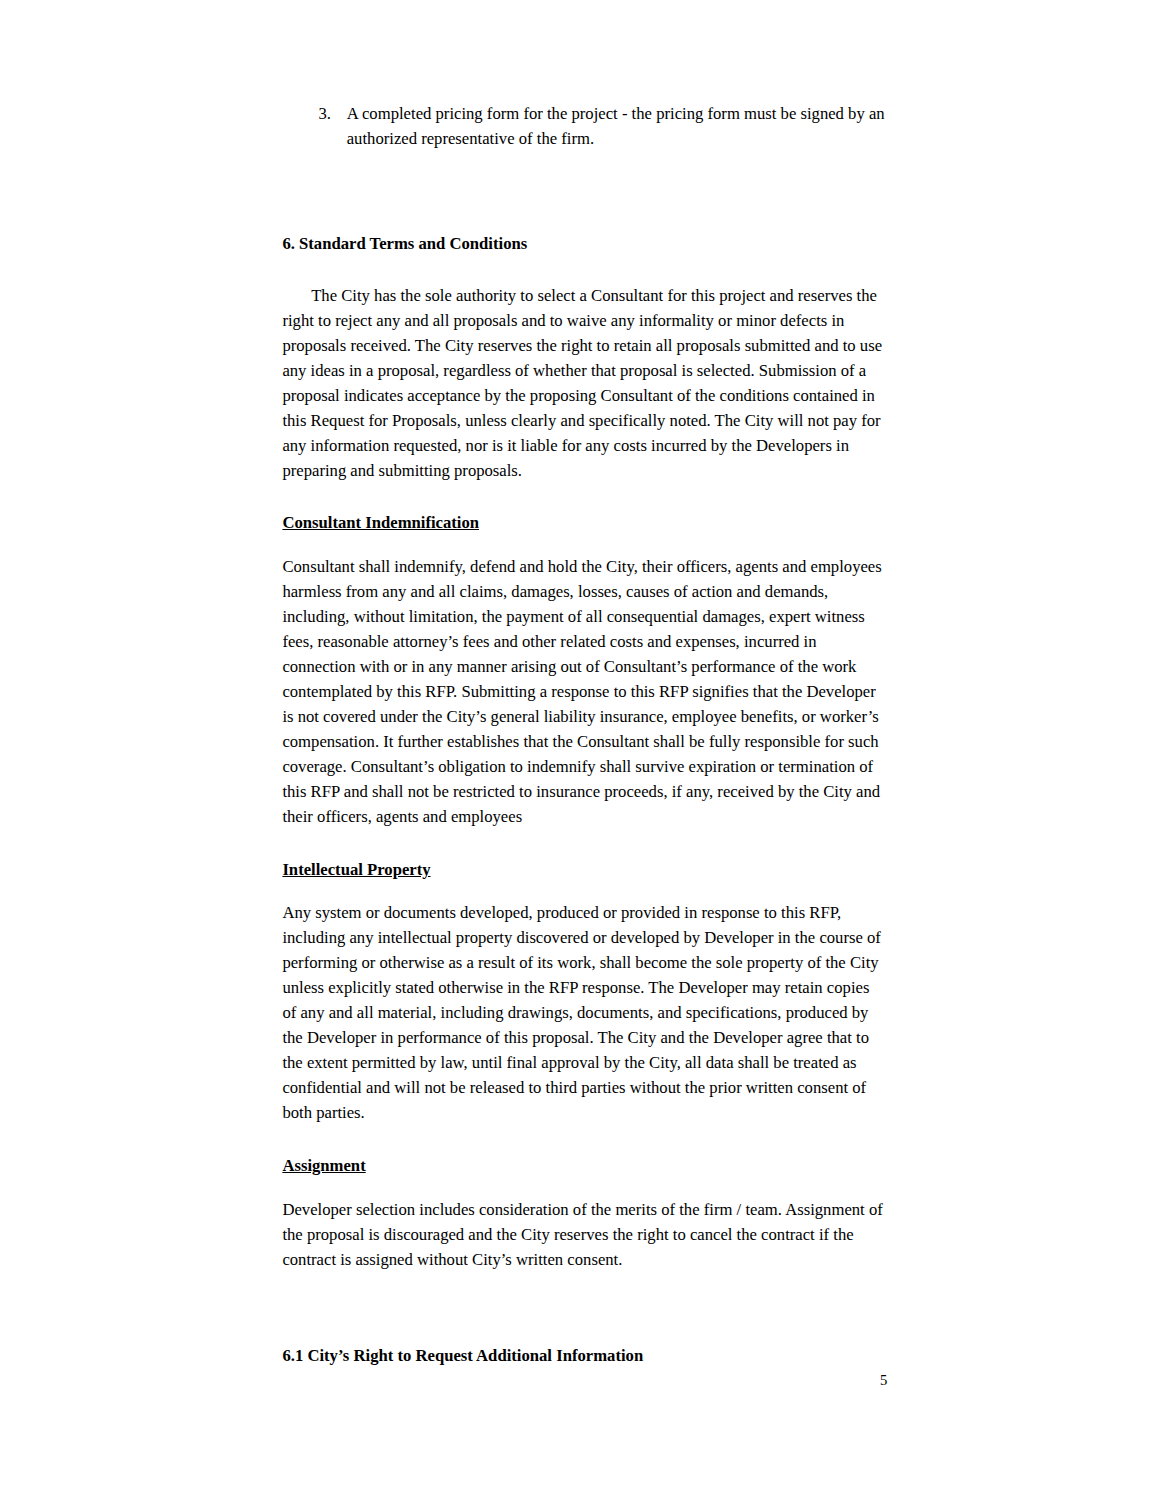A completed pricing form for the project - the pricing form must be signed by an authorized representative of the firm.
6. Standard Terms and Conditions
The City has the sole authority to select a Consultant for this project and reserves the right to reject any and all proposals and to waive any informality or minor defects in proposals received. The City reserves the right to retain all proposals submitted and to use any ideas in a proposal, regardless of whether that proposal is selected. Submission of a proposal indicates acceptance by the proposing Consultant of the conditions contained in this Request for Proposals, unless clearly and specifically noted. The City will not pay for any information requested, nor is it liable for any costs incurred by the Developers in preparing and submitting proposals.
Consultant Indemnification
Consultant shall indemnify, defend and hold the City, their officers, agents and employees harmless from any and all claims, damages, losses, causes of action and demands, including, without limitation, the payment of all consequential damages, expert witness fees, reasonable attorney’s fees and other related costs and expenses, incurred in connection with or in any manner arising out of Consultant’s performance of the work contemplated by this RFP. Submitting a response to this RFP signifies that the Developer is not covered under the City’s general liability insurance, employee benefits, or worker’s compensation. It further establishes that the Consultant shall be fully responsible for such coverage. Consultant’s obligation to indemnify shall survive expiration or termination of this RFP and shall not be restricted to insurance proceeds, if any, received by the City and their officers, agents and employees
Intellectual Property
Any system or documents developed, produced or provided in response to this RFP, including any intellectual property discovered or developed by Developer in the course of performing or otherwise as a result of its work, shall become the sole property of the City unless explicitly stated otherwise in the RFP response. The Developer may retain copies of any and all material, including drawings, documents, and specifications, produced by the Developer in performance of this proposal. The City and the Developer agree that to the extent permitted by law, until final approval by the City, all data shall be treated as confidential and will not be released to third parties without the prior written consent of both parties.
Assignment
Developer selection includes consideration of the merits of the firm / team. Assignment of the proposal is discouraged and the City reserves the right to cancel the contract if the contract is assigned without City’s written consent.
6.1 City’s Right to Request Additional Information
5